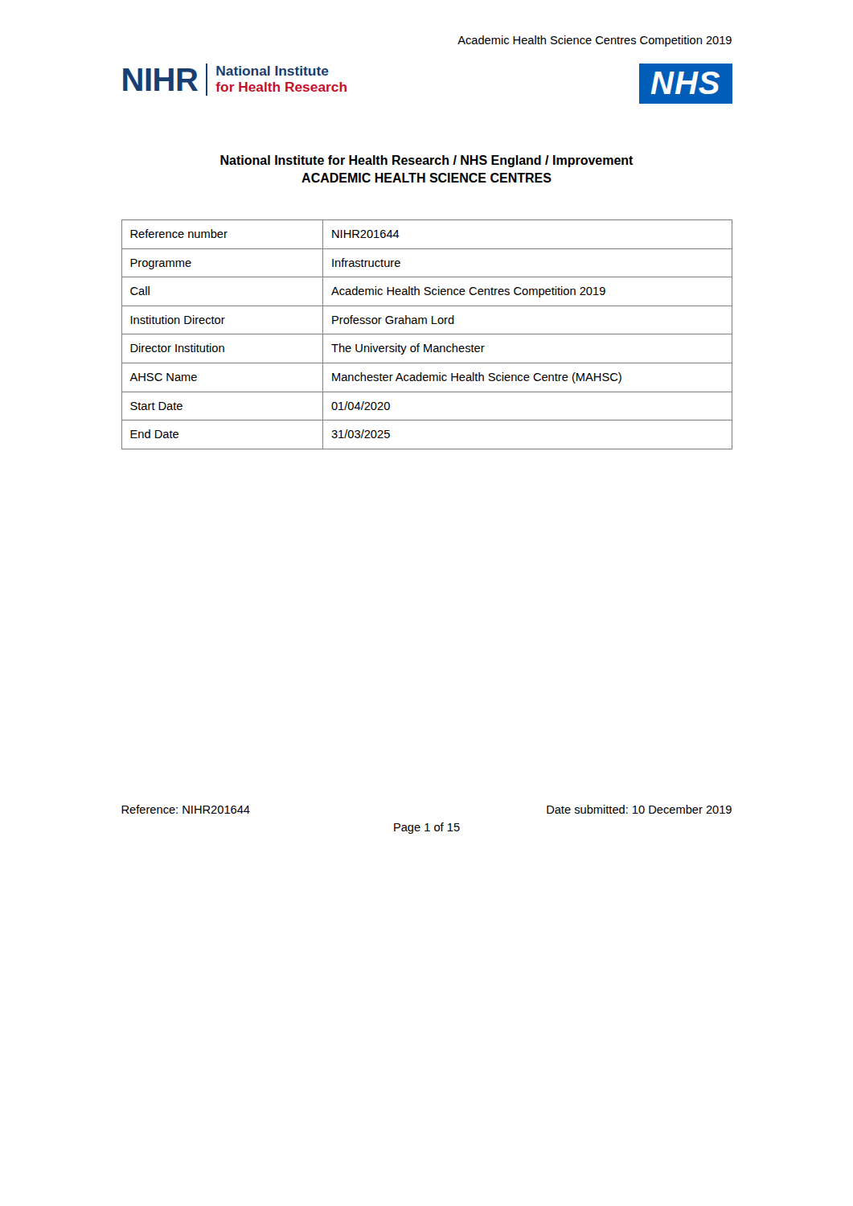Academic Health Science Centres Competition 2019
NIHR National Institute
for Health Research
NHS
National Institute for Health Research / NHS England / Improvement ACADEMIC HEALTH SCIENCE CENTRES
| Reference number | NIHR201644 |
| Programme | Infrastructure |
| Call | Academic Health Science Centres Competition 2019 |
| Institution Director | Professor Graham Lord |
| Director Institution | The University of Manchester |
| AHSC Name | Manchester Academic Health Science Centre (MAHSC) |
| Start Date | 01/04/2020 |
| End Date | 31/03/2025 |
Reference: NIHR201644 Date submitted: 10 December 2019
Page 1 of 15